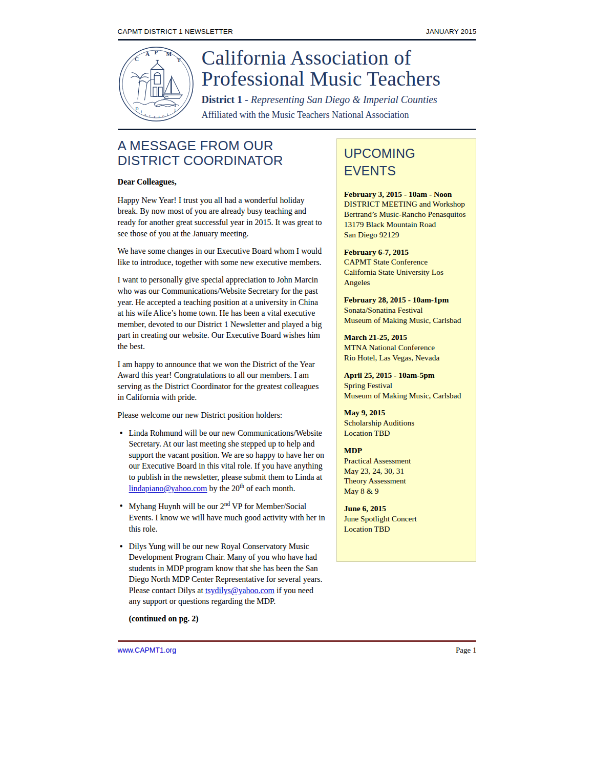CAPMT DISTRICT 1 NEWSLETTER
JANUARY 2015
C A P M T D i s t r i c t 1
California Association of
Professional Music Teachers
District 1 - Representing San Diego & Imperial Counties
Affiliated with the Music Teachers National Association
A MESSAGE FROM OUR DISTRICT COORDINATOR
Dear Colleagues,
Happy New Year! I trust you all had a wonderful holiday break. By now most of you are already busy teaching and ready for another great successful year in 2015. It was great to see those of you at the January meeting.
We have some changes in our Executive Board whom I would like to introduce, together with some new executive members.
I want to personally give special appreciation to John Marcin who was our Communications/Website Secretary for the past year. He accepted a teaching position at a university in China at his wife Alice’s home town. He has been a vital executive member, devoted to our District 1 Newsletter and played a big part in creating our website. Our Executive Board wishes him the best.
I am happy to announce that we won the District of the Year Award this year! Congratulations to all our members. I am serving as the District Coordinator for the greatest colleagues in California with pride.
Please welcome our new District position holders:
Linda Rohmund will be our new Communications/Website Secretary. At our last meeting she stepped up to help and support the vacant position. We are so happy to have her on our Executive Board in this vital role. If you have anything to publish in the newsletter, please submit them to Linda at lindapiano@yahoo.com by the 20th of each month.
Myhang Huynh will be our 2nd VP for Member/Social Events. I know we will have much good activity with her in this role.
Dilys Yung will be our new Royal Conservatory Music Development Program Chair. Many of you who have had students in MDP program know that she has been the San Diego North MDP Center Representative for several years. Please contact Dilys at tsydilys@yahoo.com if you need any support or questions regarding the MDP.
(continued on pg. 2)
UPCOMING EVENTS
February 3, 2015 - 10am - Noon
DISTRICT MEETING and Workshop
Bertrand’s Music-Rancho Penasquitos
13179 Black Mountain Road
San Diego 92129
February 6-7, 2015
CAPMT State Conference
California State University Los Angeles
February 28, 2015 - 10am-1pm
Sonata/Sonatina Festival
Museum of Making Music, Carlsbad
March 21-25, 2015
MTNA National Conference
Rio Hotel, Las Vegas, Nevada
April 25, 2015 - 10am-5pm
Spring Festival
Museum of Making Music, Carlsbad
May 9, 2015
Scholarship Auditions
Location TBD
MDP
Practical Assessment
May 23, 24, 30, 31
Theory Assessment
May 8 & 9
June 6, 2015
June Spotlight Concert
Location TBD
www.CAPMT1.org
Page 1